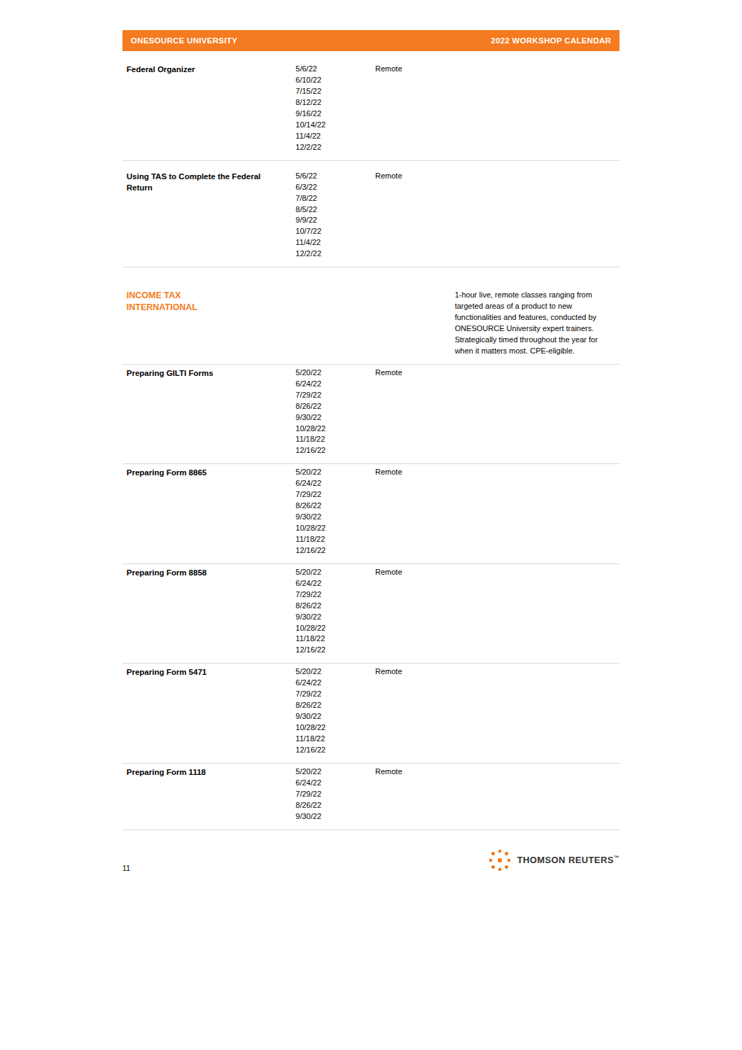ONESOURCE UNIVERSITY 2022 WORKSHOP CALENDAR
| Federal Organizer | 5/6/22 6/10/22 7/15/22 8/12/22 9/16/22 10/14/22 11/4/22 12/2/22 | Remote | |
| Using TAS to Complete the Federal Return | 5/6/22 6/3/22 7/8/22 8/5/22 9/9/22 10/7/22 11/4/22 12/2/22 | Remote | |
| INCOME TAX INTERNATIONAL | | | 1-hour live, remote classes ranging from targeted areas of a product to new functionalities and features, conducted by ONESOURCE University expert trainers. Strategically timed throughout the year for when it matters most. CPE-eligible. |
| Preparing GILTI Forms | 5/20/22 6/24/22 7/29/22 8/26/22 9/30/22 10/28/22 11/18/22 12/16/22 | Remote | |
| Preparing Form 8865 | 5/20/22 6/24/22 7/29/22 8/26/22 9/30/22 10/28/22 11/18/22 12/16/22 | Remote | |
| Preparing Form 8858 | 5/20/22 6/24/22 7/29/22 8/26/22 9/30/22 10/28/22 11/18/22 12/16/22 | Remote | |
| Preparing Form 5471 | 5/20/22 6/24/22 7/29/22 8/26/22 9/30/22 10/28/22 11/18/22 12/16/22 | Remote | |
| Preparing Form 1118 | 5/20/22 6/24/22 7/29/22 8/26/22 9/30/22 | Remote | |
11
THOMSON REUTERS™